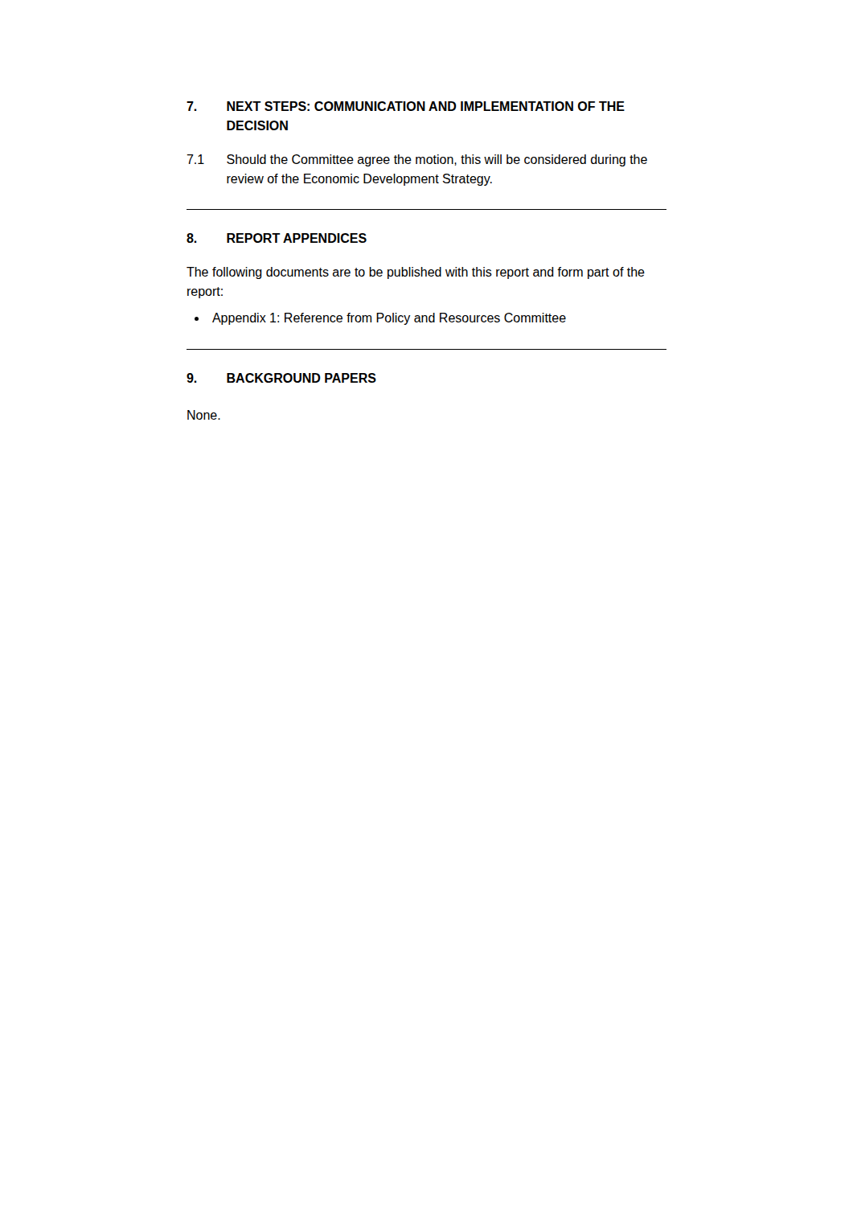7.
Next steps: communication and implementation of the decision
7.1
Should the Committee agree the motion, this will be considered during the review of the Economic Development Strategy.
8.
Report appendices
The following documents are to be published with this report and form part of the report:
Appendix 1: Reference from Policy and Resources Committee
9.
Background papers
None.